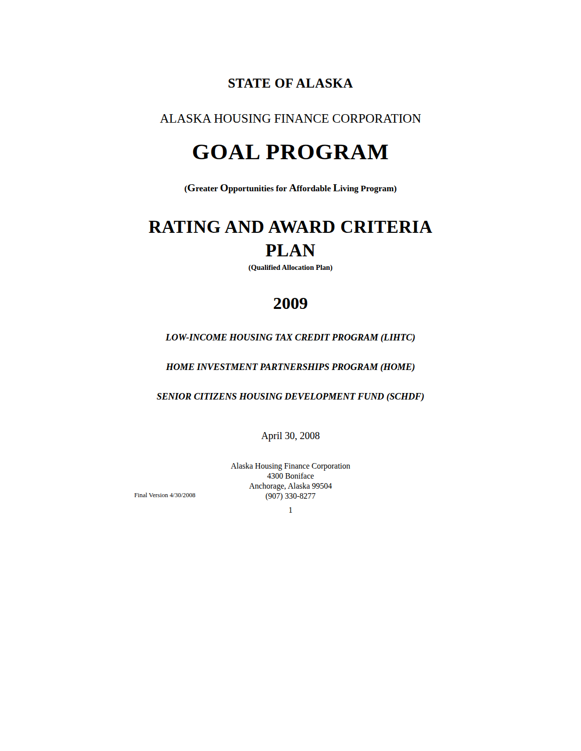STATE OF ALASKA
ALASKA HOUSING FINANCE CORPORATION
GOAL PROGRAM
(Greater Opportunities for Affordable Living Program)
RATING AND AWARD CRITERIA PLAN
(Qualified Allocation Plan)
2009
LOW-INCOME HOUSING TAX CREDIT PROGRAM (LIHTC)
HOME INVESTMENT PARTNERSHIPS PROGRAM (HOME)
SENIOR CITIZENS HOUSING DEVELOPMENT FUND (SCHDF)
April 30, 2008
Alaska Housing Finance Corporation
4300 Boniface
Anchorage, Alaska 99504
(907) 330-8277
Final Version 4/30/2008
1